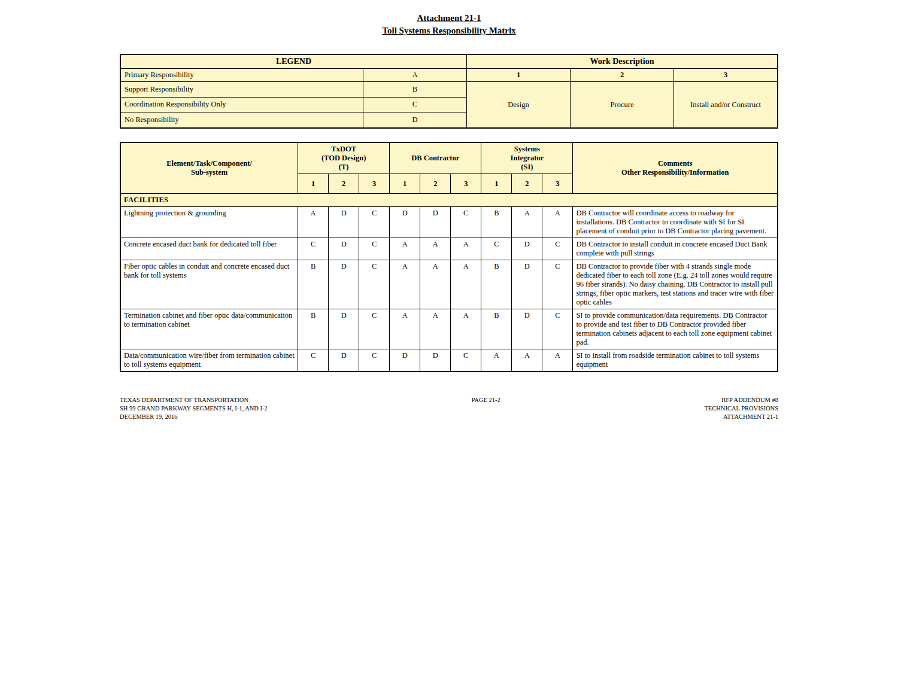Attachment 21-1 Toll Systems Responsibility Matrix
| LEGEND | Work Description |
| Primary Responsibility | A | 1 | 2 | 3 |
| Support Responsibility | B | Design | Procure | Install and/or Construct |
| Coordination Responsibility Only | C |
| No Responsibility | D |
| Element/Task/Component/ Sub-system | TxDOT (TOD Design) (T) | DB Contractor | Systems Integrator (SI) | Comments Other Responsibility/Information |
| --- | --- | --- | --- | --- |
| 1 | 2 | 3 | 1 | 2 | 3 | 1 | 2 | 3 |
| FACILITIES |
| Lightning protection & grounding | A | D | C | D | D | C | B | A | A | DB Contractor will coordinate access to roadway for installations. DB Contractor to coordinate with SI for SI placement of conduit prior to DB Contractor placing pavement. |
| Concrete encased duct bank for dedicated toll fiber | C | D | C | A | A | A | C | D | C | DB Contractor to install conduit in concrete encased Duct Bank complete with pull strings |
| Fiber optic cables in conduit and concrete encased duct bank for toll systems | B | D | C | A | A | A | B | D | C | DB Contractor to provide fiber with 4 strands single mode dedicated fiber to each toll zone (E.g. 24 toll zones would require 96 fiber strands). No daisy chaining. DB Contractor to install pull strings, fiber optic markers, test stations and tracer wire with fiber optic cables |
| Termination cabinet and fiber optic data/communication to termination cabinet | B | D | C | A | A | A | B | D | C | SI to provide communication/data requirements. DB Contractor to provide and test fiber to DB Contractor provided fiber termination cabinets adjacent to each toll zone equipment cabinet pad. |
| Data/communication wire/fiber from termination cabinet to toll systems equipment | C | D | C | D | D | C | A | A | A | SI to install from roadside termination cabinet to toll systems equipment |
TEXAS DEPARTMENT OF TRANSPORTATION
SH 99 GRAND PARKWAY SEGMENTS H, I-1, AND I-2
DECEMBER 19, 2016
PAGE 21-2
RFP ADDENDUM #8
TECHNICAL PROVISIONS
ATTACHMENT 21-1